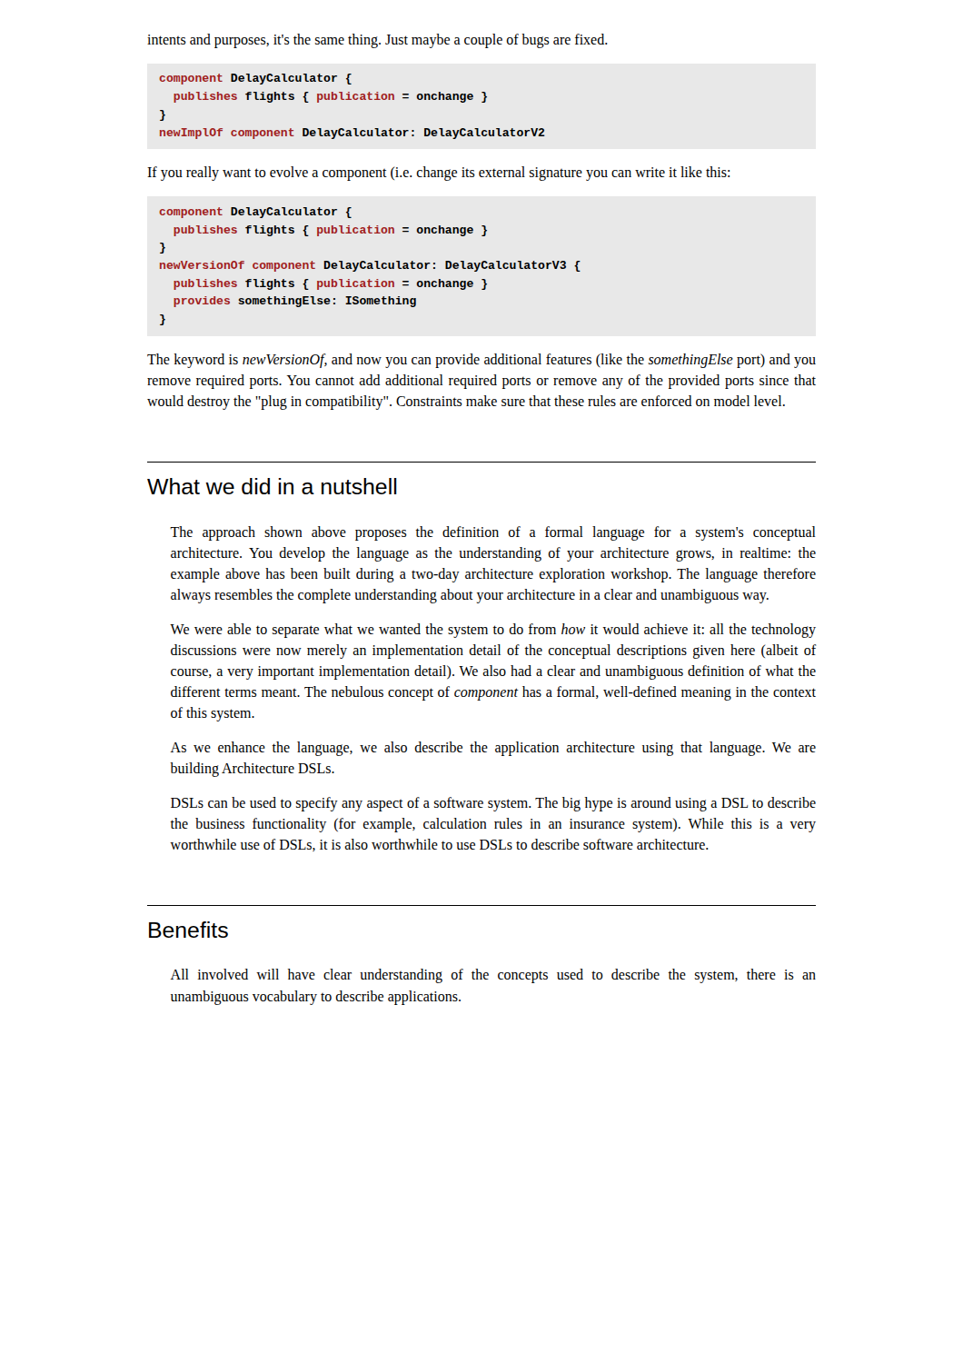intents and purposes, it's the same thing. Just maybe a couple of bugs are fixed.
component DelayCalculator {
  publishes flights { publication = onchange }
}
newImplOf component DelayCalculator: DelayCalculatorV2
If you really want to evolve a component (i.e. change its external signature you can write it like this:
component DelayCalculator {
  publishes flights { publication = onchange }
}
newVersionOf component DelayCalculator: DelayCalculatorV3 {
  publishes flights { publication = onchange }
  provides somethingElse: ISomething
}
The keyword is newVersionOf, and now you can provide additional features (like the somethingElse port) and you remove required ports. You cannot add additional required ports or remove any of the provided ports since that would destroy the "plug in compatibility". Constraints make sure that these rules are enforced on model level.
What we did in a nutshell
The approach shown above proposes the definition of a formal language for a system's conceptual architecture. You develop the language as the understanding of your architecture grows, in realtime: the example above has been built during a two-day architecture exploration workshop. The language therefore always resembles the complete understanding about your architecture in a clear and unambiguous way.
We were able to separate what we wanted the system to do from how it would achieve it: all the technology discussions were now merely an implementation detail of the conceptual descriptions given here (albeit of course, a very important implementation detail). We also had a clear and unambiguous definition of what the different terms meant. The nebulous concept of component has a formal, well-defined meaning in the context of this system.
As we enhance the language, we also describe the application architecture using that language. We are building Architecture DSLs.
DSLs can be used to specify any aspect of a software system. The big hype is around using a DSL to describe the business functionality (for example, calculation rules in an insurance system). While this is a very worthwhile use of DSLs, it is also worthwhile to use DSLs to describe software architecture.
Benefits
All involved will have clear understanding of the concepts used to describe the system, there is an unambiguous vocabulary to describe applications.